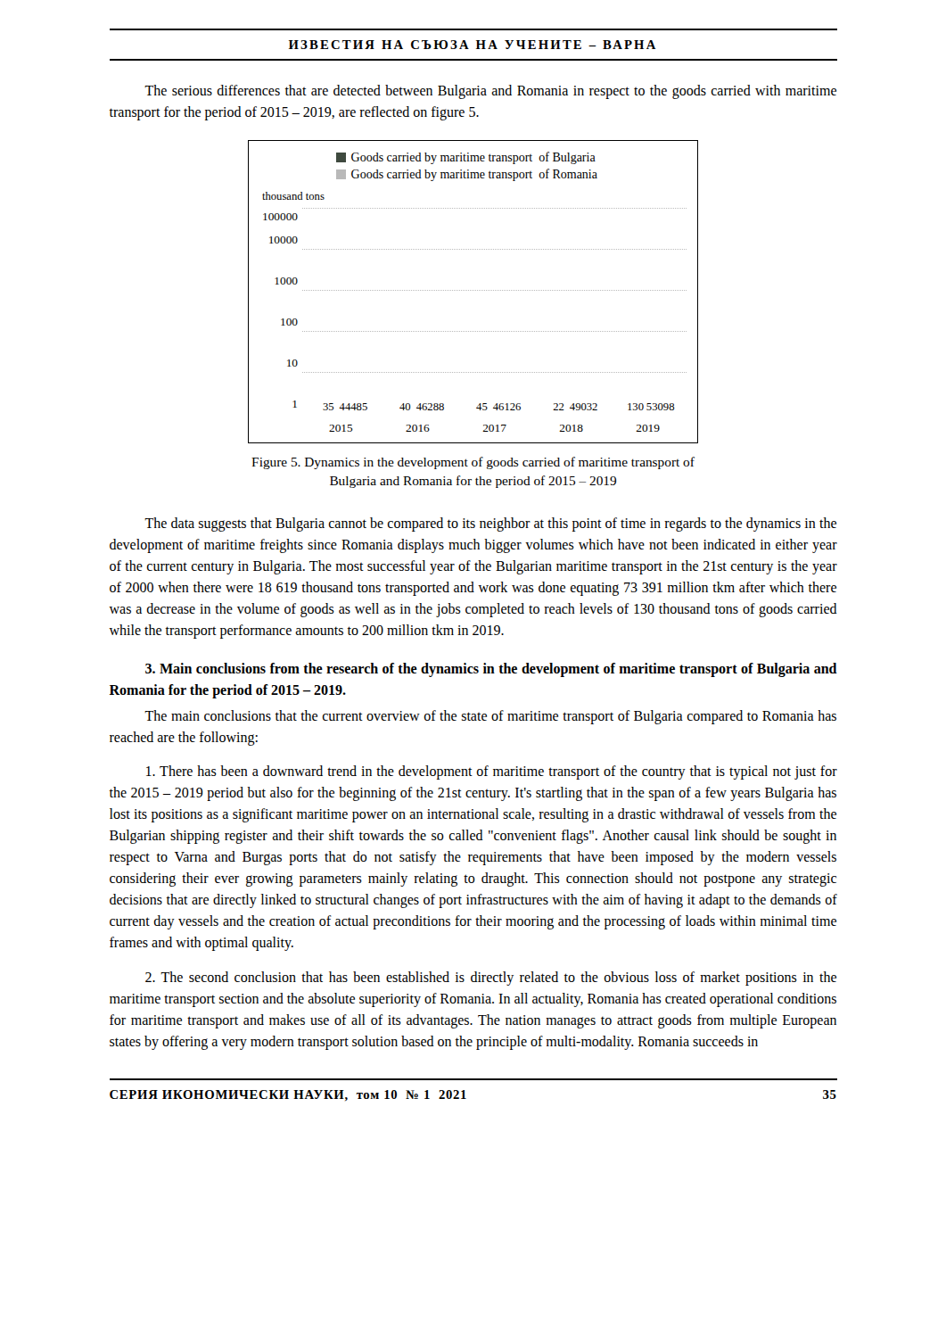ИЗВЕСТИЯ НА СЪЮЗА НА УЧЕНИТЕ – ВАРНА
The serious differences that are detected between Bulgaria and Romania in respect to the goods carried with maritime transport for the period of 2015 – 2019, are reflected on figure 5.
Goods carried by maritime transport of Bulgaria
Goods carried by maritime transport of Romania
thousand tons
| 100000 | 35 44485 40 46288 45 46126 22 49032 130 53098 |
| 10000 |
| 1000 |
| 100 |
| 10 |
| 1 |
| | / 2015 / 2016 / 2017 / 2018 / 2019 / |
Figure 5. Dynamics in the development of goods carried of maritime transport of
Bulgaria and Romania for the period of 2015 – 2019
The data suggests that Bulgaria cannot be compared to its neighbor at this point of time in regards to the dynamics in the development of maritime freights since Romania displays much bigger volumes which have not been indicated in either year of the current century in Bulgaria. The most successful year of the Bulgarian maritime transport in the 21st century is the year of 2000 when there were 18 619 thousand tons transported and work was done equating 73 391 million tkm after which there was a decrease in the volume of goods as well as in the jobs completed to reach levels of 130 thousand tons of goods carried while the transport performance amounts to 200 million tkm in 2019.
3. Main conclusions from the research of the dynamics in the development of maritime transport of Bulgaria and Romania for the period of 2015 – 2019.
The main conclusions that the current overview of the state of maritime transport of Bulgaria compared to Romania has reached are the following:
1. There has been a downward trend in the development of maritime transport of the country that is typical not just for the 2015 – 2019 period but also for the beginning of the 21st century. It's startling that in the span of a few years Bulgaria has lost its positions as a significant maritime power on an international scale, resulting in a drastic withdrawal of vessels from the Bulgarian shipping register and their shift towards the so called "convenient flags". Another causal link should be sought in respect to Varna and Burgas ports that do not satisfy the requirements that have been imposed by the modern vessels considering their ever growing parameters mainly relating to draught. This connection should not postpone any strategic decisions that are directly linked to structural changes of port infrastructures with the aim of having it adapt to the demands of current day vessels and the creation of actual preconditions for their mooring and the processing of loads within minimal time frames and with optimal quality.
2. The second conclusion that has been established is directly related to the obvious loss of market positions in the maritime transport section and the absolute superiority of Romania. In all actuality, Romania has created operational conditions for maritime transport and makes use of all of its advantages. The nation manages to attract goods from multiple European states by offering a very modern transport solution based on the principle of multi-modality. Romania succeeds in
СЕРИЯ ИКОНОМИЧЕСКИ НАУКИ, том 10 № 1 2021 35